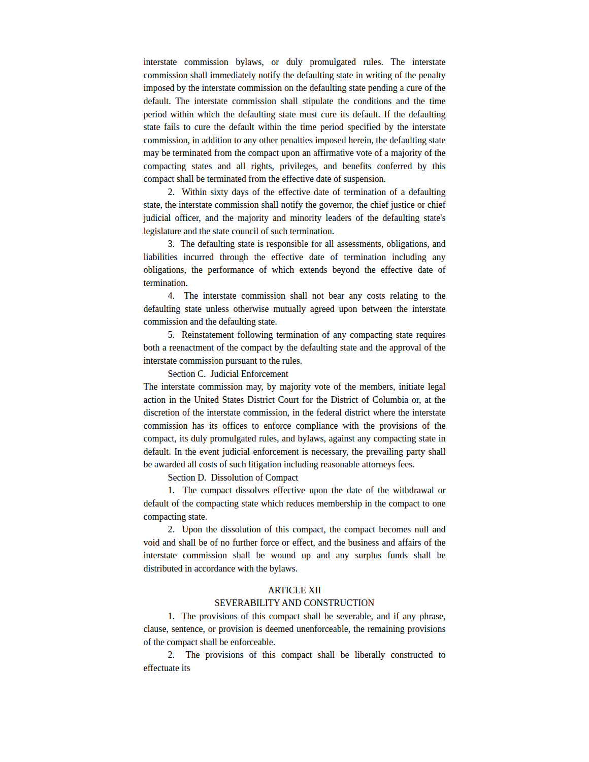interstate commission bylaws, or duly promulgated rules. The interstate commission shall immediately notify the defaulting state in writing of the penalty imposed by the interstate commission on the defaulting state pending a cure of the default. The interstate commission shall stipulate the conditions and the time period within which the defaulting state must cure its default. If the defaulting state fails to cure the default within the time period specified by the interstate commission, in addition to any other penalties imposed herein, the defaulting state may be terminated from the compact upon an affirmative vote of a majority of the compacting states and all rights, privileges, and benefits conferred by this compact shall be terminated from the effective date of suspension.
2. Within sixty days of the effective date of termination of a defaulting state, the interstate commission shall notify the governor, the chief justice or chief judicial officer, and the majority and minority leaders of the defaulting state's legislature and the state council of such termination.
3. The defaulting state is responsible for all assessments, obligations, and liabilities incurred through the effective date of termination including any obligations, the performance of which extends beyond the effective date of termination.
4. The interstate commission shall not bear any costs relating to the defaulting state unless otherwise mutually agreed upon between the interstate commission and the defaulting state.
5. Reinstatement following termination of any compacting state requires both a reenactment of the compact by the defaulting state and the approval of the interstate commission pursuant to the rules.
Section C. Judicial Enforcement
The interstate commission may, by majority vote of the members, initiate legal action in the United States District Court for the District of Columbia or, at the discretion of the interstate commission, in the federal district where the interstate commission has its offices to enforce compliance with the provisions of the compact, its duly promulgated rules, and bylaws, against any compacting state in default. In the event judicial enforcement is necessary, the prevailing party shall be awarded all costs of such litigation including reasonable attorneys fees.
Section D. Dissolution of Compact
1. The compact dissolves effective upon the date of the withdrawal or default of the compacting state which reduces membership in the compact to one compacting state.
2. Upon the dissolution of this compact, the compact becomes null and void and shall be of no further force or effect, and the business and affairs of the interstate commission shall be wound up and any surplus funds shall be distributed in accordance with the bylaws.
ARTICLE XII
SEVERABILITY AND CONSTRUCTION
1. The provisions of this compact shall be severable, and if any phrase, clause, sentence, or provision is deemed unenforceable, the remaining provisions of the compact shall be enforceable.
2. The provisions of this compact shall be liberally constructed to effectuate its